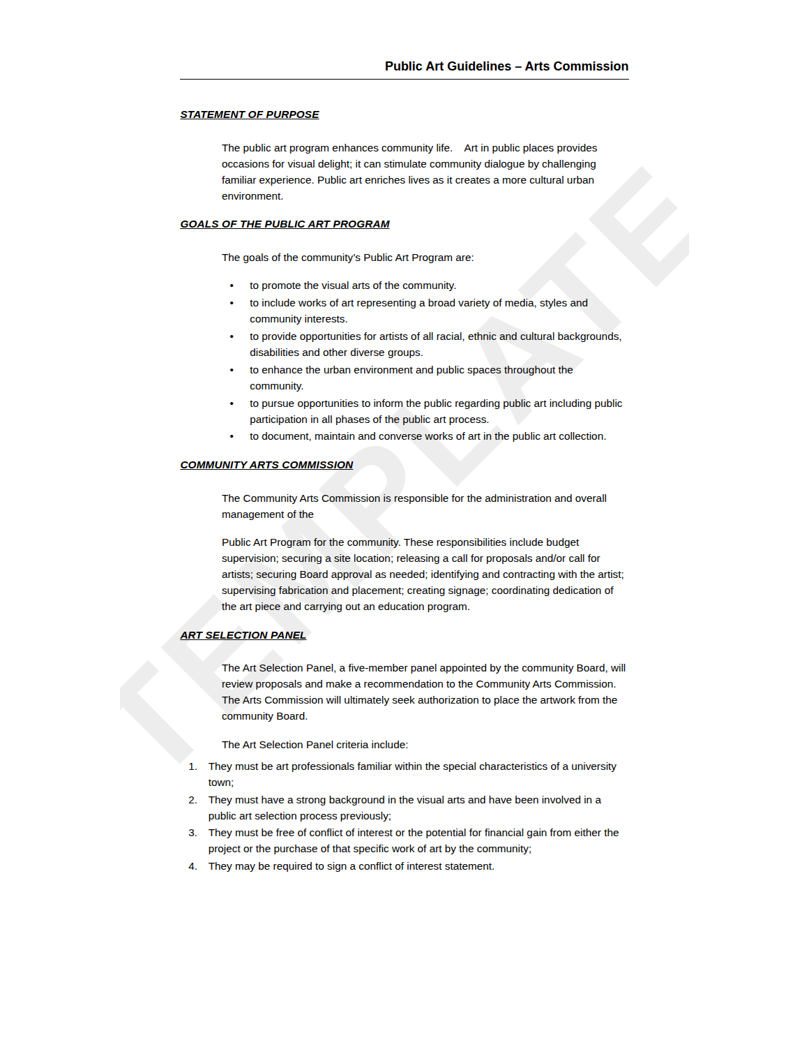TEMPLATE
Public Art Guidelines – Arts Commission
STATEMENT OF PURPOSE
The public art program enhances community life. Art in public places provides occasions for visual delight; it can stimulate community dialogue by challenging familiar experience. Public art enriches lives as it creates a more cultural urban environment.
GOALS OF THE PUBLIC ART PROGRAM
The goals of the community’s Public Art Program are:
to promote the visual arts of the community.
to include works of art representing a broad variety of media, styles and community interests.
to provide opportunities for artists of all racial, ethnic and cultural backgrounds, disabilities and other diverse groups.
to enhance the urban environment and public spaces throughout the community.
to pursue opportunities to inform the public regarding public art including public participation in all phases of the public art process.
to document, maintain and converse works of art in the public art collection.
COMMUNITY ARTS COMMISSION
The Community Arts Commission is responsible for the administration and overall management of the
Public Art Program for the community. These responsibilities include budget supervision; securing a site location; releasing a call for proposals and/or call for artists; securing Board approval as needed; identifying and contracting with the artist; supervising fabrication and placement; creating signage; coordinating dedication of the art piece and carrying out an education program.
ART SELECTION PANEL
The Art Selection Panel, a five-member panel appointed by the community Board, will review proposals and make a recommendation to the Community Arts Commission. The Arts Commission will ultimately seek authorization to place the artwork from the community Board.
The Art Selection Panel criteria include:
They must be art professionals familiar within the special characteristics of a university town;
They must have a strong background in the visual arts and have been involved in a public art selection process previously;
They must be free of conflict of interest or the potential for financial gain from either the project or the purchase of that specific work of art by the community;
They may be required to sign a conflict of interest statement.